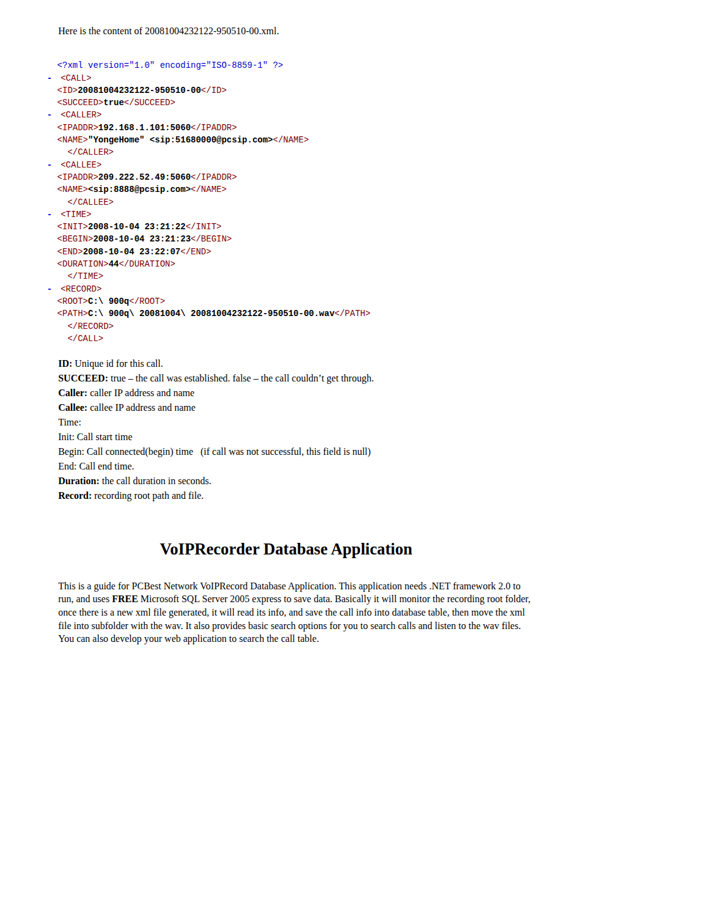Here is the content of 20081004232122-950510-00.xml.
<?xml version="1.0" encoding="ISO-8859-1" ?> - <CALL> <ID>20081004232122-950510-00</ID> <SUCCEED>true</SUCCEED> - <CALLER> <IPADDR>192.168.1.101:5060</IPADDR> <NAME>"YongeHome" <sip:51680000@pcsip.com></NAME> </CALLER> - <CALLEE> <IPADDR>209.222.52.49:5060</IPADDR> <NAME><sip:8888@pcsip.com></NAME> </CALLEE> - <TIME> <INIT>2008-10-04 23:21:22</INIT> <BEGIN>2008-10-04 23:21:23</BEGIN> <END>2008-10-04 23:22:07</END> <DURATION>44</DURATION> </TIME> - <RECORD> <ROOT>C:\ 900q</ROOT> <PATH>C:\ 900q\ 20081004\ 20081004232122-950510-00.wav</PATH> </RECORD> </CALL>
ID: Unique id for this call.
SUCCEED: true – the call was established. false – the call couldn’t get through.
Caller: caller IP address and name
Callee: callee IP address and name
Time:
Init: Call start time
Begin: Call connected(begin) time (if call was not successful, this field is null)
End: Call end time.
Duration: the call duration in seconds.
Record: recording root path and file.
VoIPRecorder Database Application
This is a guide for PCBest Network VoIPRecord Database Application. This application needs .NET framework 2.0 to run, and uses FREE Microsoft SQL Server 2005 express to save data. Basically it will monitor the recording root folder, once there is a new xml file generated, it will read its info, and save the call info into database table, then move the xml file into subfolder with the wav. It also provides basic search options for you to search calls and listen to the wav files. You can also develop your web application to search the call table.